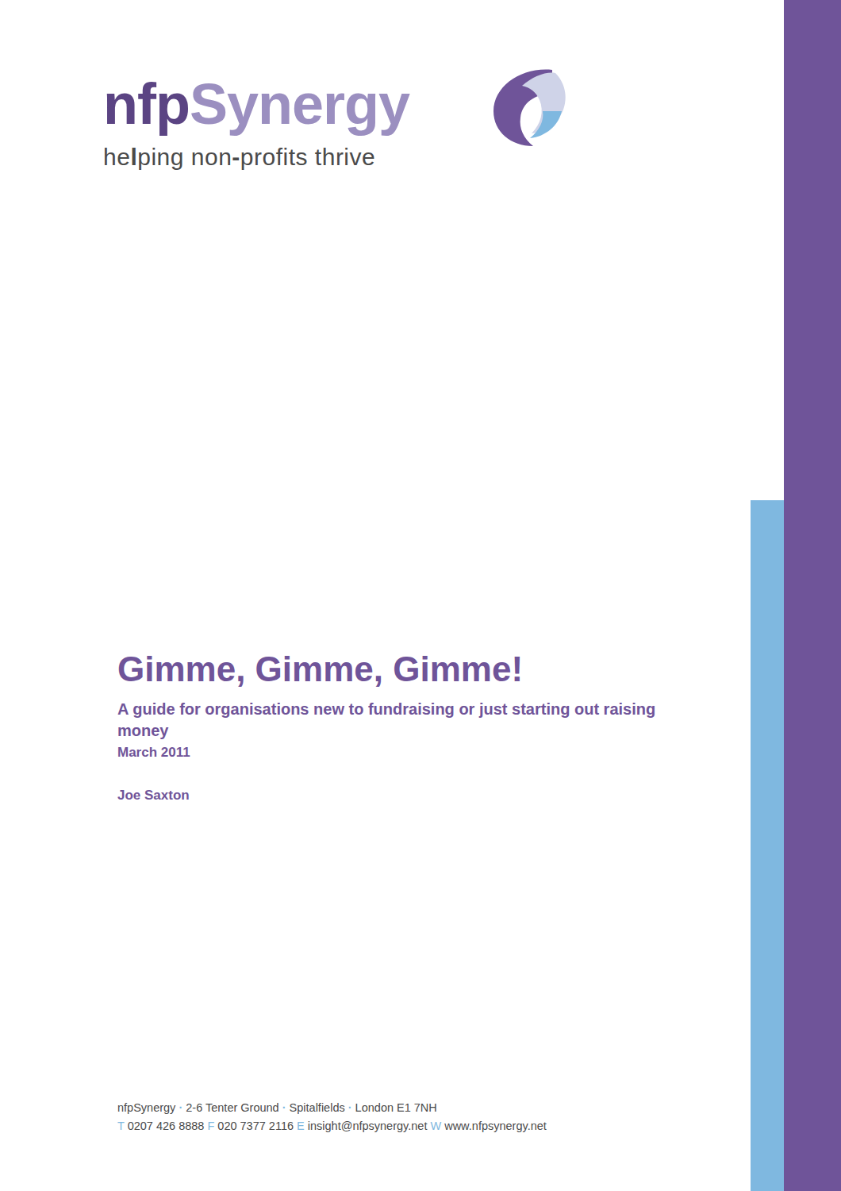nfp Synergy
helping non-profits thrive
Gimme, Gimme, Gimme!
A guide for organisations new to fundraising or just starting out raising money
March 2011
Joe Saxton
nfpSynergy · 2-6 Tenter Ground · Spitalfields · London E1 7NH
T 0207 426 8888 F 020 7377 2116 E insight@nfpsynergy.net W www.nfpsynergy.net